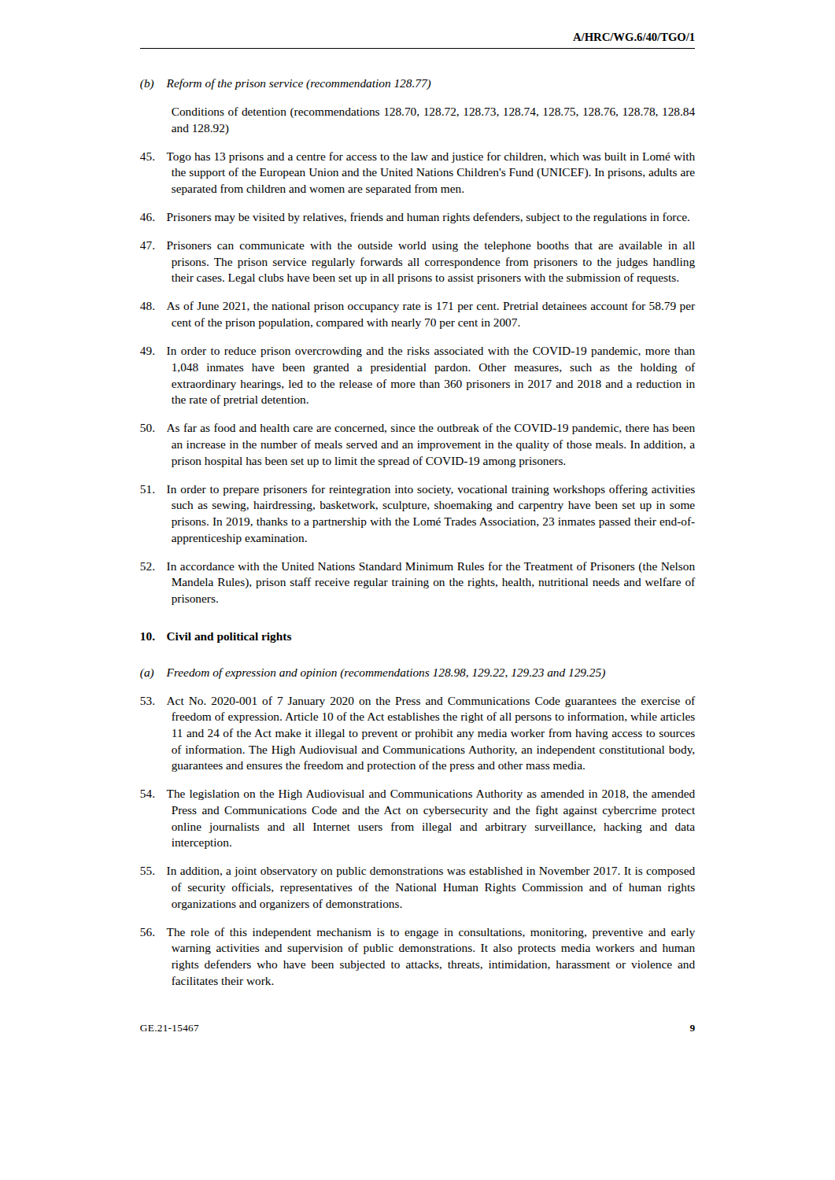A/HRC/WG.6/40/TGO/1
(b) Reform of the prison service (recommendation 128.77)
Conditions of detention (recommendations 128.70, 128.72, 128.73, 128.74, 128.75, 128.76, 128.78, 128.84 and 128.92)
45. Togo has 13 prisons and a centre for access to the law and justice for children, which was built in Lomé with the support of the European Union and the United Nations Children's Fund (UNICEF). In prisons, adults are separated from children and women are separated from men.
46. Prisoners may be visited by relatives, friends and human rights defenders, subject to the regulations in force.
47. Prisoners can communicate with the outside world using the telephone booths that are available in all prisons. The prison service regularly forwards all correspondence from prisoners to the judges handling their cases. Legal clubs have been set up in all prisons to assist prisoners with the submission of requests.
48. As of June 2021, the national prison occupancy rate is 171 per cent. Pretrial detainees account for 58.79 per cent of the prison population, compared with nearly 70 per cent in 2007.
49. In order to reduce prison overcrowding and the risks associated with the COVID-19 pandemic, more than 1,048 inmates have been granted a presidential pardon. Other measures, such as the holding of extraordinary hearings, led to the release of more than 360 prisoners in 2017 and 2018 and a reduction in the rate of pretrial detention.
50. As far as food and health care are concerned, since the outbreak of the COVID-19 pandemic, there has been an increase in the number of meals served and an improvement in the quality of those meals. In addition, a prison hospital has been set up to limit the spread of COVID-19 among prisoners.
51. In order to prepare prisoners for reintegration into society, vocational training workshops offering activities such as sewing, hairdressing, basketwork, sculpture, shoemaking and carpentry have been set up in some prisons. In 2019, thanks to a partnership with the Lomé Trades Association, 23 inmates passed their end-of-apprenticeship examination.
52. In accordance with the United Nations Standard Minimum Rules for the Treatment of Prisoners (the Nelson Mandela Rules), prison staff receive regular training on the rights, health, nutritional needs and welfare of prisoners.
10. Civil and political rights
(a) Freedom of expression and opinion (recommendations 128.98, 129.22, 129.23 and 129.25)
53. Act No. 2020-001 of 7 January 2020 on the Press and Communications Code guarantees the exercise of freedom of expression. Article 10 of the Act establishes the right of all persons to information, while articles 11 and 24 of the Act make it illegal to prevent or prohibit any media worker from having access to sources of information. The High Audiovisual and Communications Authority, an independent constitutional body, guarantees and ensures the freedom and protection of the press and other mass media.
54. The legislation on the High Audiovisual and Communications Authority as amended in 2018, the amended Press and Communications Code and the Act on cybersecurity and the fight against cybercrime protect online journalists and all Internet users from illegal and arbitrary surveillance, hacking and data interception.
55. In addition, a joint observatory on public demonstrations was established in November 2017. It is composed of security officials, representatives of the National Human Rights Commission and of human rights organizations and organizers of demonstrations.
56. The role of this independent mechanism is to engage in consultations, monitoring, preventive and early warning activities and supervision of public demonstrations. It also protects media workers and human rights defenders who have been subjected to attacks, threats, intimidation, harassment or violence and facilitates their work.
GE.21-15467 9